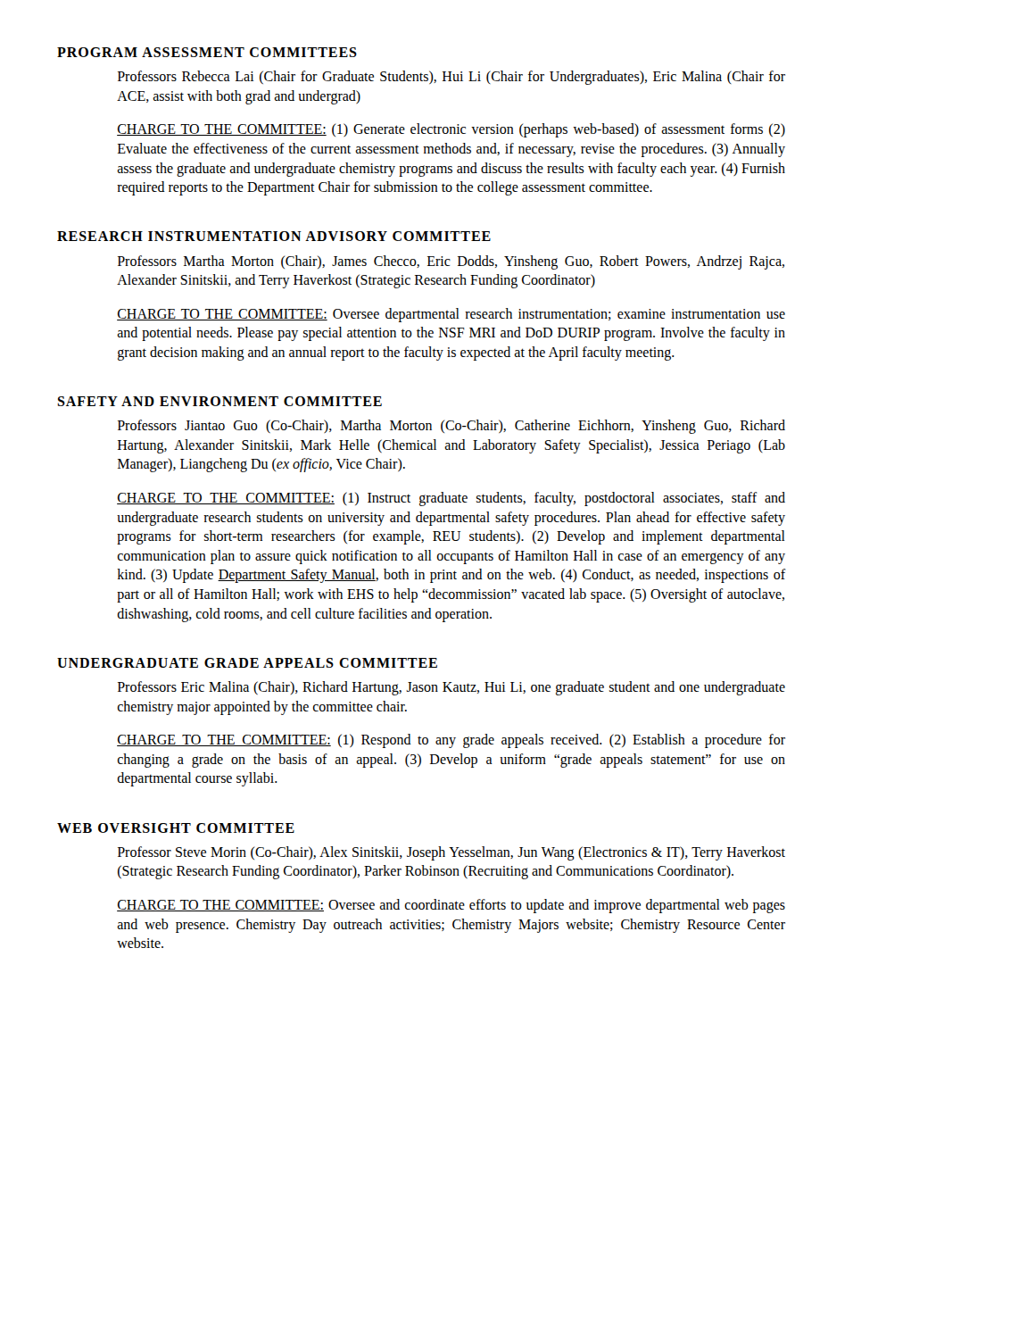Program Assessment Committees
Professors Rebecca Lai (Chair for Graduate Students), Hui Li (Chair for Undergraduates), Eric Malina (Chair for ACE, assist with both grad and undergrad)
CHARGE TO THE COMMITTEE: (1) Generate electronic version (perhaps web-based) of assessment forms (2) Evaluate the effectiveness of the current assessment methods and, if necessary, revise the procedures. (3) Annually assess the graduate and undergraduate chemistry programs and discuss the results with faculty each year. (4) Furnish required reports to the Department Chair for submission to the college assessment committee.
Research Instrumentation Advisory Committee
Professors Martha Morton (Chair), James Checco, Eric Dodds, Yinsheng Guo, Robert Powers, Andrzej Rajca, Alexander Sinitskii, and Terry Haverkost (Strategic Research Funding Coordinator)
CHARGE TO THE COMMITTEE: Oversee departmental research instrumentation; examine instrumentation use and potential needs. Please pay special attention to the NSF MRI and DoD DURIP program. Involve the faculty in grant decision making and an annual report to the faculty is expected at the April faculty meeting.
Safety and Environment Committee
Professors Jiantao Guo (Co-Chair), Martha Morton (Co-Chair), Catherine Eichhorn, Yinsheng Guo, Richard Hartung, Alexander Sinitskii, Mark Helle (Chemical and Laboratory Safety Specialist), Jessica Periago (Lab Manager), Liangcheng Du (ex officio, Vice Chair).
CHARGE TO THE COMMITTEE: (1) Instruct graduate students, faculty, postdoctoral associates, staff and undergraduate research students on university and departmental safety procedures. Plan ahead for effective safety programs for short-term researchers (for example, REU students). (2) Develop and implement departmental communication plan to assure quick notification to all occupants of Hamilton Hall in case of an emergency of any kind. (3) Update Department Safety Manual, both in print and on the web. (4) Conduct, as needed, inspections of part or all of Hamilton Hall; work with EHS to help “decommission” vacated lab space. (5) Oversight of autoclave, dishwashing, cold rooms, and cell culture facilities and operation.
Undergraduate Grade Appeals Committee
Professors Eric Malina (Chair), Richard Hartung, Jason Kautz, Hui Li, one graduate student and one undergraduate chemistry major appointed by the committee chair.
CHARGE TO THE COMMITTEE: (1) Respond to any grade appeals received. (2) Establish a procedure for changing a grade on the basis of an appeal. (3) Develop a uniform “grade appeals statement” for use on departmental course syllabi.
Web Oversight Committee
Professor Steve Morin (Co-Chair), Alex Sinitskii, Joseph Yesselman, Jun Wang (Electronics & IT), Terry Haverkost (Strategic Research Funding Coordinator), Parker Robinson (Recruiting and Communications Coordinator).
CHARGE TO THE COMMITTEE: Oversee and coordinate efforts to update and improve departmental web pages and web presence. Chemistry Day outreach activities; Chemistry Majors website; Chemistry Resource Center website.